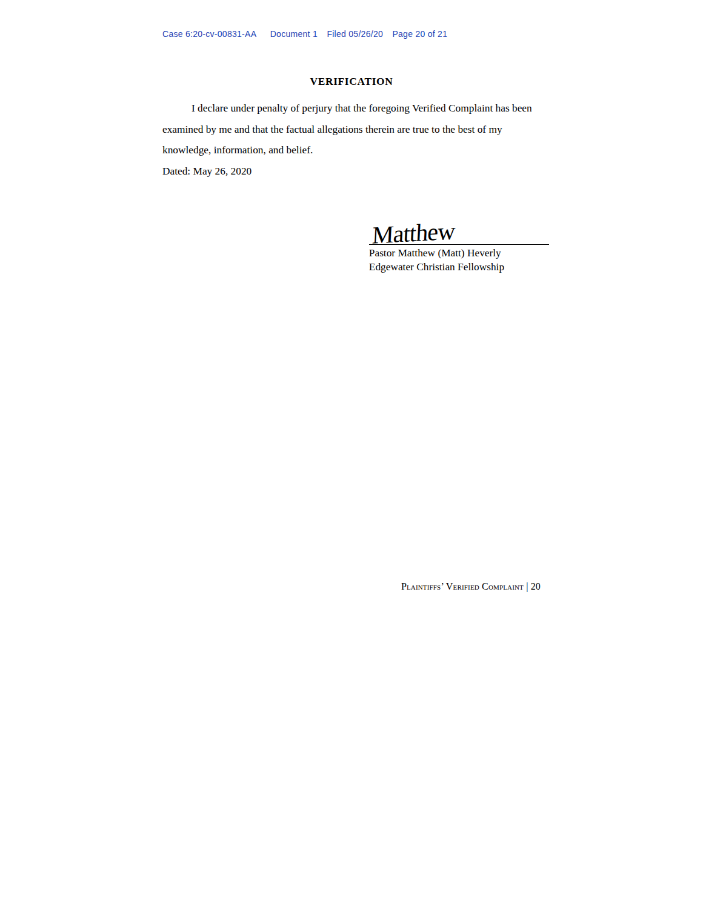Case 6:20-cv-00831-AA Document 1 Filed 05/26/20 Page 20 of 21
VERIFICATION
I declare under penalty of perjury that the foregoing Verified Complaint has been examined by me and that the factual allegations therein are true to the best of my knowledge, information, and belief.
Dated: May 26, 2020
Matthew
Pastor Matthew (Matt) Heverly
Edgewater Christian Fellowship
Plaintiffs’ Verified Complaint | 20